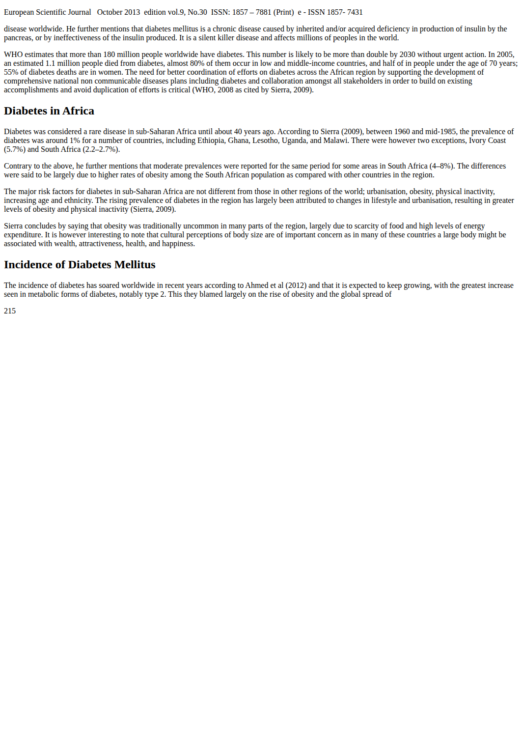European Scientific Journal October 2013 edition vol.9, No.30 ISSN: 1857 – 7881 (Print) e - ISSN 1857- 7431
disease worldwide. He further mentions that diabetes mellitus is a chronic disease caused by inherited and/or acquired deficiency in production of insulin by the pancreas, or by ineffectiveness of the insulin produced. It is a silent killer disease and affects millions of peoples in the world.
WHO estimates that more than 180 million people worldwide have diabetes. This number is likely to be more than double by 2030 without urgent action. In 2005, an estimated 1.1 million people died from diabetes, almost 80% of them occur in low and middle-income countries, and half of in people under the age of 70 years; 55% of diabetes deaths are in women. The need for better coordination of efforts on diabetes across the African region by supporting the development of comprehensive national non communicable diseases plans including diabetes and collaboration amongst all stakeholders in order to build on existing accomplishments and avoid duplication of efforts is critical (WHO, 2008 as cited by Sierra, 2009).
Diabetes in Africa
Diabetes was considered a rare disease in sub-Saharan Africa until about 40 years ago. According to Sierra (2009), between 1960 and mid-1985, the prevalence of diabetes was around 1% for a number of countries, including Ethiopia, Ghana, Lesotho, Uganda, and Malawi. There were however two exceptions, Ivory Coast (5.7%) and South Africa (2.2–2.7%).
Contrary to the above, he further mentions that moderate prevalences were reported for the same period for some areas in South Africa (4–8%). The differences were said to be largely due to higher rates of obesity among the South African population as compared with other countries in the region.
The major risk factors for diabetes in sub-Saharan Africa are not different from those in other regions of the world; urbanisation, obesity, physical inactivity, increasing age and ethnicity. The rising prevalence of diabetes in the region has largely been attributed to changes in lifestyle and urbanisation, resulting in greater levels of obesity and physical inactivity (Sierra, 2009).
Sierra concludes by saying that obesity was traditionally uncommon in many parts of the region, largely due to scarcity of food and high levels of energy expenditure. It is however interesting to note that cultural perceptions of body size are of important concern as in many of these countries a large body might be associated with wealth, attractiveness, health, and happiness.
Incidence of Diabetes Mellitus
The incidence of diabetes has soared worldwide in recent years according to Ahmed et al (2012) and that it is expected to keep growing, with the greatest increase seen in metabolic forms of diabetes, notably type 2. This they blamed largely on the rise of obesity and the global spread of
215